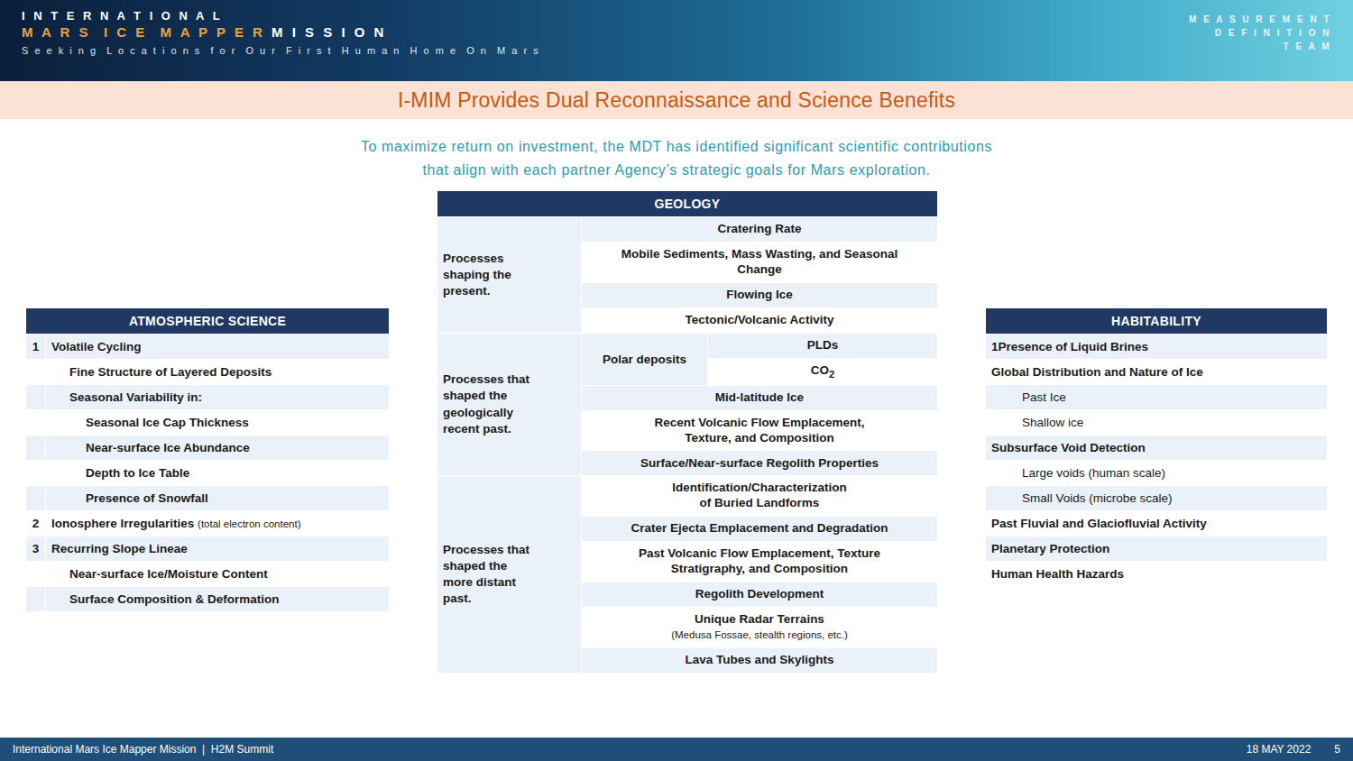I N T E R N A T I O N A L
M A R S I C E M A P P E R M I S S I O N
S e e k i n g L o c a t i o n s f o r O u r F i r s t H u m a n H o m e O n M a r s
M E A S U R E M E N T
D E F I N I T I O N
T E A M
I-MIM Provides Dual Reconnaissance and Science Benefits
To maximize return on investment, the MDT has identified significant scientific contributions
that align with each partner Agency’s strategic goals for Mars exploration.
| ATMOSPHERIC SCIENCE |
| --- |
| 1 | Volatile Cycling |
| | Fine Structure of Layered Deposits |
| | Seasonal Variability in: |
| | Seasonal Ice Cap Thickness |
| | Near-surface Ice Abundance |
| | Depth to Ice Table |
| | Presence of Snowfall |
| 2 | Ionosphere Irregularities (total electron content) |
| 3 | Recurring Slope Lineae |
| | Near-surface Ice/Moisture Content |
| | Surface Composition & Deformation |
| GEOLOGY |
| --- |
| Processes shaping the present. | Cratering Rate |
| Mobile Sediments, Mass Wasting, and Seasonal Change |
| Flowing Ice |
| Tectonic/Volcanic Activity |
| Processes that shaped the geologically recent past. | Polar deposits | PLDs |
| CO 2 |
| Mid-latitude Ice |
| Recent Volcanic Flow Emplacement, Texture, and Composition |
| Surface/Near-surface Regolith Properties |
| Processes that shaped the more distant past. | Identification/Characterization of Buried Landforms |
| Crater Ejecta Emplacement and Degradation |
| Past Volcanic Flow Emplacement, Texture Stratigraphy, and Composition |
| Regolith Development |
| Unique Radar Terrains (Medusa Fossae, stealth regions, etc.) |
| Lava Tubes and Skylights |
| HABITABILITY |
| --- |
| 1Presence of Liquid Brines |
| Global Distribution and Nature of Ice |
| Past Ice |
| Shallow ice |
| Subsurface Void Detection |
| Large voids (human scale) |
| Small Voids (microbe scale) |
| Past Fluvial and Glaciofluvial Activity |
| Planetary Protection |
| Human Health Hazards |
International Mars Ice Mapper Mission | H2M Summit
18 MAY 20225